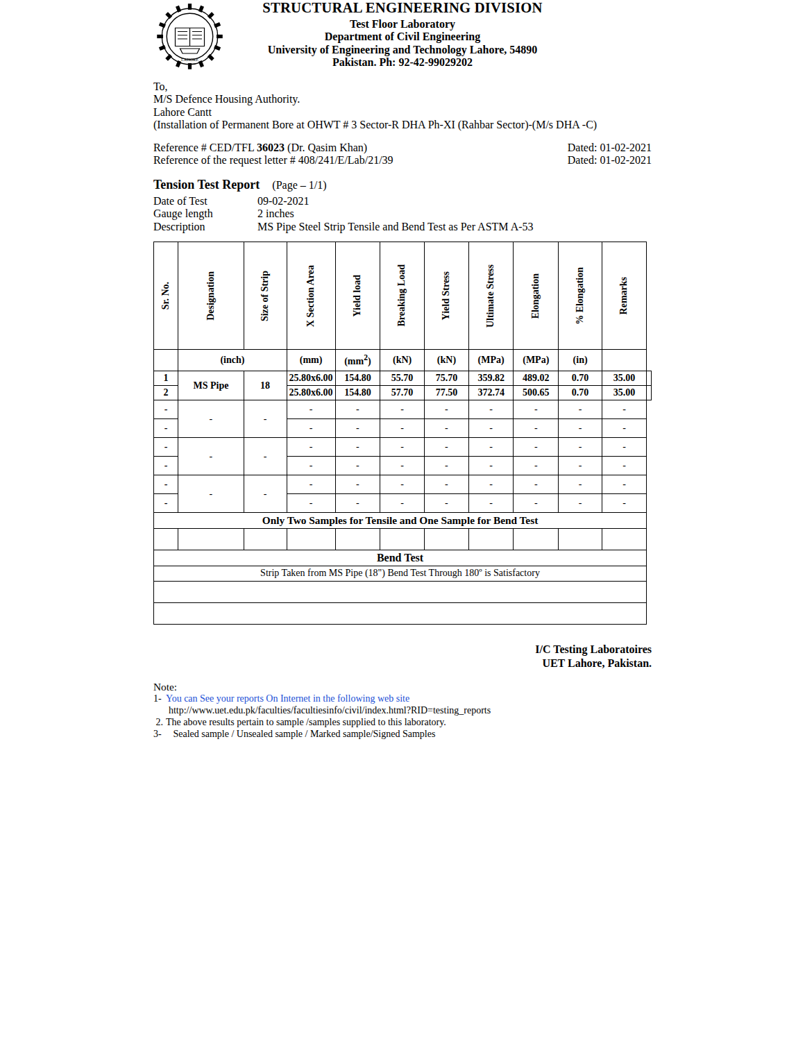LAHORE
STRUCTURAL ENGINEERING DIVISION
Test Floor Laboratory
Department of Civil Engineering
University of Engineering and Technology Lahore, 54890
Pakistan. Ph: 92-42-99029202
To,
M/S Defence Housing Authority.
Lahore Cantt
(Installation of Permanent Bore at OHWT # 3 Sector-R DHA Ph-XI (Rahbar Sector)-(M/s DHA -C)
Reference # CED/TFL 36023 (Dr. Qasim Khan)
Dated: 01-02-2021
Reference of the request letter # 408/241/E/Lab/21/39
Dated: 01-02-2021
Tension Test Report
(Page – 1/1)
| Date of Test | 09-02-2021 |
| Gauge length | 2 inches |
| Description | MS Pipe Steel Strip Tensile and Bend Test as Per ASTM A-53 |
| Sr. No. | Designation | Size of Strip | X Section Area | Yield load | Breaking Load | Yield Stress | Ultimate Stress | Elongation | % Elongation | Remarks |
| --- | --- | --- | --- | --- | --- | --- | --- | --- | --- | --- |
| | (inch) | (mm) | (mm 2 ) | (kN) | (kN) | (MPa) | (MPa) | (in) | |
| 1 | MS Pipe | 18 | 25.80x6.00 | 154.80 | 55.70 | 75.70 | 359.82 | 489.02 | 0.70 | 35.00 | |
| 2 | 25.80x6.00 | 154.80 | 57.70 | 77.50 | 372.74 | 500.65 | 0.70 | 35.00 | |
| - | - | - | - | - | - | - | - | - | - | - |
| - | - | - | - | - | - | - | - | - |
| - | - | - | - | - | - | - | - | - | - | - |
| - | - | - | - | - | - | - | - | - |
| - | - | - | - | - | - | - | - | - | - | - |
| - | - | - | - | - | - | - | - | - |
| Only Two Samples for Tensile and One Sample for Bend Test |
| Bend Test |
| Strip Taken from MS Pipe (18") Bend Test Through 180º is Satisfactory |
I/C Testing Laboratoires
UET Lahore, Pakistan.
Note:
1-You can See your reports On Internet in the following web site
http://www.uet.edu.pk/faculties/facultiesinfo/civil/index.html?RID=testing_reports
2. The above results pertain to sample /samples supplied to this laboratory.
3- Sealed sample / Unsealed sample / Marked sample/Signed Samples